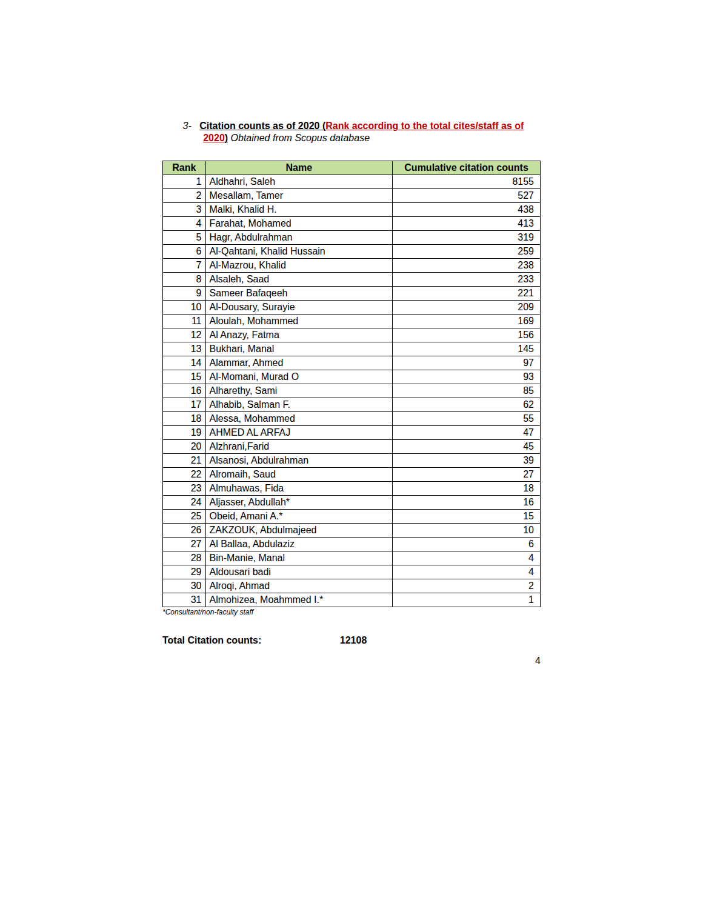3- Citation counts as of 2020 (Rank according to the total cites/staff as of 2020) Obtained from Scopus database
| Rank | Name | Cumulative citation counts |
| --- | --- | --- |
| 1 | Aldhahri, Saleh | 8155 |
| 2 | Mesallam, Tamer | 527 |
| 3 | Malki, Khalid H. | 438 |
| 4 | Farahat, Mohamed | 413 |
| 5 | Hagr, Abdulrahman | 319 |
| 6 | Al-Qahtani, Khalid Hussain | 259 |
| 7 | Al-Mazrou, Khalid | 238 |
| 8 | Alsaleh, Saad | 233 |
| 9 | Sameer Bafaqeeh | 221 |
| 10 | Al-Dousary, Surayie | 209 |
| 11 | Aloulah, Mohammed | 169 |
| 12 | Al Anazy, Fatma | 156 |
| 13 | Bukhari, Manal | 145 |
| 14 | Alammar, Ahmed | 97 |
| 15 | Al-Momani, Murad O | 93 |
| 16 | Alharethy, Sami | 85 |
| 17 | Alhabib, Salman F. | 62 |
| 18 | Alessa, Mohammed | 55 |
| 19 | AHMED AL ARFAJ | 47 |
| 20 | Alzhrani,Farid | 45 |
| 21 | Alsanosi, Abdulrahman | 39 |
| 22 | Alromaih, Saud | 27 |
| 23 | Almuhawas, Fida | 18 |
| 24 | Aljasser, Abdullah* | 16 |
| 25 | Obeid, Amani A.* | 15 |
| 26 | ZAKZOUK, Abdulmajeed | 10 |
| 27 | Al Ballaa, Abdulaziz | 6 |
| 28 | Bin-Manie, Manal | 4 |
| 29 | Aldousari badi | 4 |
| 30 | Alroqi, Ahmad | 2 |
| 31 | Almohizea, Moahmmed I.* | 1 |
*Consultant/non-faculty staff
Total Citation counts: 12108
4